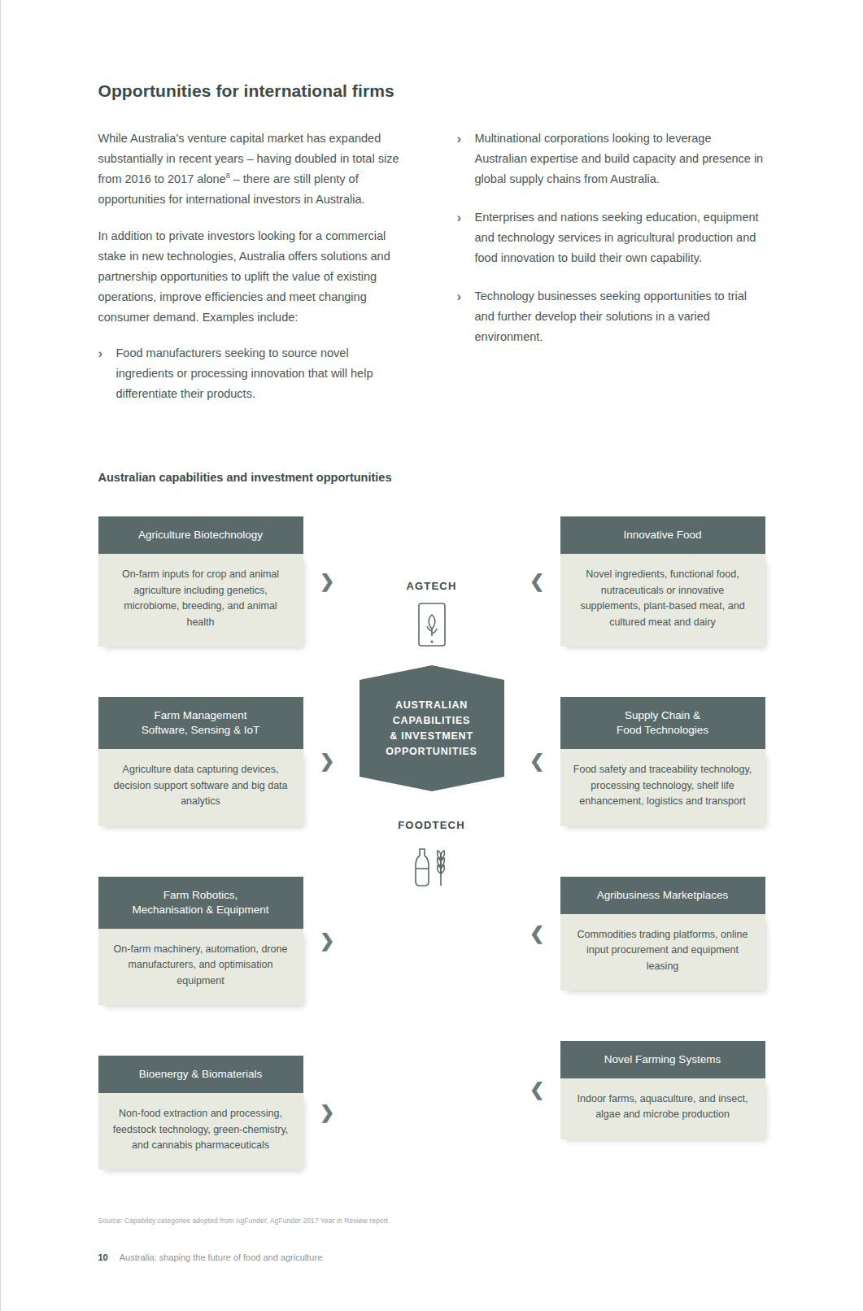Opportunities for international firms
While Australia's venture capital market has expanded substantially in recent years – having doubled in total size from 2016 to 2017 alone8 – there are still plenty of opportunities for international investors in Australia.
In addition to private investors looking for a commercial stake in new technologies, Australia offers solutions and partnership opportunities to uplift the value of existing operations, improve efficiencies and meet changing consumer demand. Examples include:
Food manufacturers seeking to source novel ingredients or processing innovation that will help differentiate their products.
Multinational corporations looking to leverage Australian expertise and build capacity and presence in global supply chains from Australia.
Enterprises and nations seeking education, equipment and technology services in agricultural production and food innovation to build their own capability.
Technology businesses seeking opportunities to trial and further develop their solutions in a varied environment.
Australian capabilities and investment opportunities
Agriculture Biotechnology
On-farm inputs for crop and animal agriculture including genetics, microbiome, breeding, and animal health
❯
Farm Management
Software, Sensing & IoT
Agriculture data capturing devices, decision support software and big data analytics
❯
Farm Robotics,
Mechanisation & Equipment
On-farm machinery, automation, drone manufacturers, and optimisation equipment
❯
Bioenergy & Biomaterials
Non-food extraction and processing, feedstock technology, green-chemistry, and cannabis pharmaceuticals
❯
AGTECH
AUSTRALIAN
CAPABILITIES
& INVESTMENT
OPPORTUNITIES
FOODTECH
Innovative Food
Novel ingredients, functional food, nutraceuticals or innovative supplements, plant-based meat, and cultured meat and dairy
❮
Supply Chain &
Food Technologies
Food safety and traceability technology, processing technology, shelf life enhancement, logistics and transport
❮
Agribusiness Marketplaces
Commodities trading platforms, online input procurement and equipment leasing
❮
Novel Farming Systems
Indoor farms, aquaculture, and insect, algae and microbe production
❮
Source: Capability categories adopted from AgFunder, AgFunder 2017 Year in Review report
10 Australia: shaping the future of food and agriculture